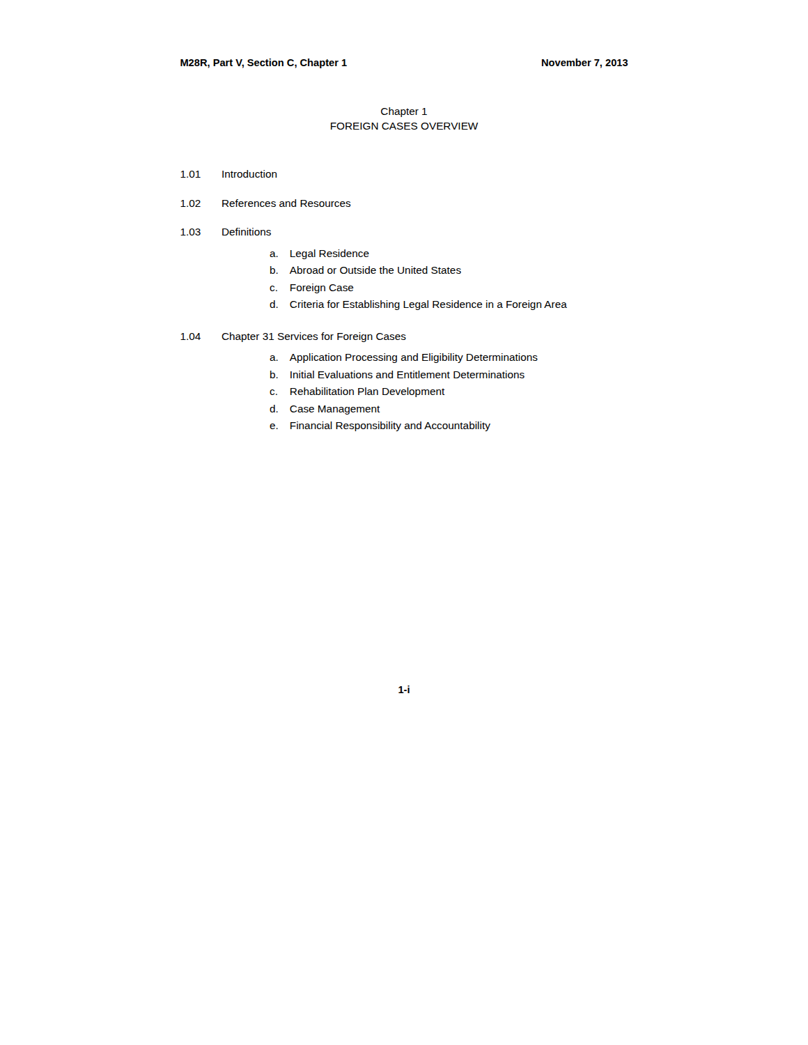M28R, Part V, Section C, Chapter 1 November 7, 2013
Chapter 1
FOREIGN CASES OVERVIEW
1.01 Introduction
1.02 References and Resources
1.03 Definitions
a. Legal Residence
b. Abroad or Outside the United States
c. Foreign Case
d. Criteria for Establishing Legal Residence in a Foreign Area
1.04 Chapter 31 Services for Foreign Cases
a. Application Processing and Eligibility Determinations
b. Initial Evaluations and Entitlement Determinations
c. Rehabilitation Plan Development
d. Case Management
e. Financial Responsibility and Accountability
1-i